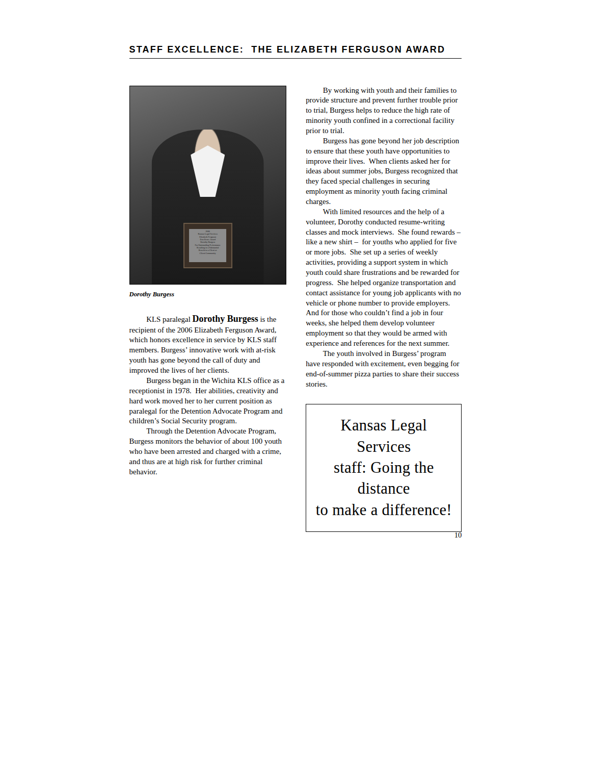Staff Excellence: The Elizabeth Ferguson Award
2006
Kansas Legal Services
Elizabeth Ferguson
Excellence Award
Dorothy Burgess
For Outstanding Performance
Resulting in a Substantial
Benefit to a Client or
Client Community
Dorothy Burgess
KLS paralegal Dorothy Burgess is the recipient of the 2006 Elizabeth Ferguson Award, which honors excellence in service by KLS staff members. Burgess’ innovative work with at-risk youth has gone beyond the call of duty and improved the lives of her clients.
Burgess began in the Wichita KLS office as a receptionist in 1978. Her abilities, creativity and hard work moved her to her current position as paralegal for the Detention Advocate Program and children’s Social Security program.
Through the Detention Advocate Program, Burgess monitors the behavior of about 100 youth who have been arrested and charged with a crime, and thus are at high risk for further criminal behavior.
By working with youth and their families to provide structure and prevent further trouble prior to trial, Burgess helps to reduce the high rate of minority youth confined in a correctional facility prior to trial.
Burgess has gone beyond her job description to ensure that these youth have opportunities to improve their lives. When clients asked her for ideas about summer jobs, Burgess recognized that they faced special challenges in securing employment as minority youth facing criminal charges.
With limited resources and the help of a volunteer, Dorothy conducted resume-writing classes and mock interviews. She found rewards – like a new shirt – for youths who applied for five or more jobs. She set up a series of weekly activities, providing a support system in which youth could share frustrations and be rewarded for progress. She helped organize transportation and contact assistance for young job applicants with no vehicle or phone number to provide employers. And for those who couldn’t find a job in four weeks, she helped them develop volunteer employment so that they would be armed with experience and references for the next summer.
The youth involved in Burgess’ program have responded with excitement, even begging for end-of-summer pizza parties to share their success stories.
Kansas Legal Services staff: Going the distance to make a difference!
10